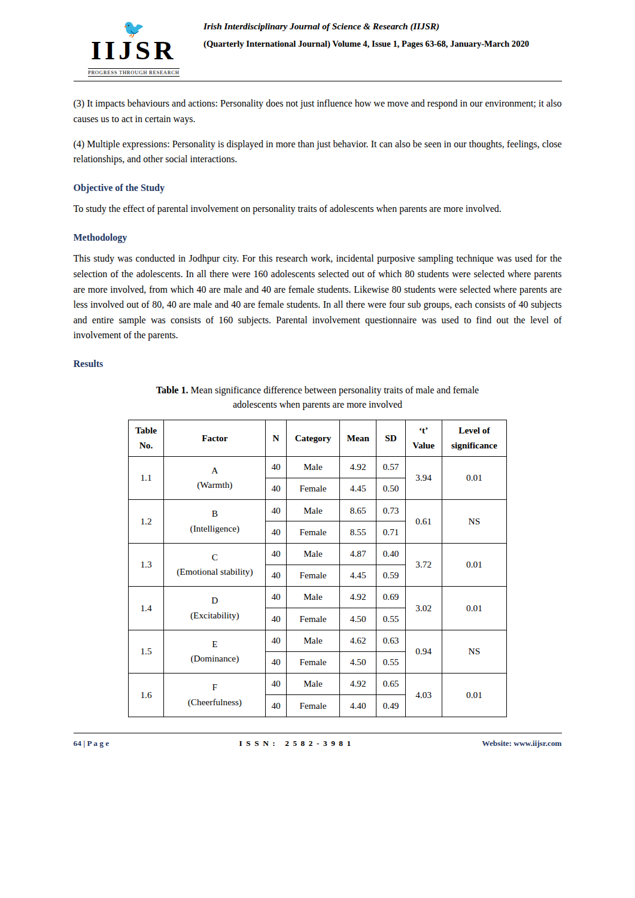🐦 IIJSR Progress Through Research
Irish Interdisciplinary Journal of Science & Research (IIJSR)
(Quarterly International Journal) Volume 4, Issue 1, Pages 63-68, January-March 2020
(3) It impacts behaviours and actions: Personality does not just influence how we move and respond in our environment; it also causes us to act in certain ways.
(4) Multiple expressions: Personality is displayed in more than just behavior. It can also be seen in our thoughts, feelings, close relationships, and other social interactions.
Objective of the Study
To study the effect of parental involvement on personality traits of adolescents when parents are more involved.
Methodology
This study was conducted in Jodhpur city. For this research work, incidental purposive sampling technique was used for the selection of the adolescents. In all there were 160 adolescents selected out of which 80 students were selected where parents are more involved, from which 40 are male and 40 are female students. Likewise 80 students were selected where parents are less involved out of 80, 40 are male and 40 are female students. In all there were four sub groups, each consists of 40 subjects and entire sample was consists of 160 subjects. Parental involvement questionnaire was used to find out the level of involvement of the parents.
Results
Table 1. Mean significance difference between personality traits of male and female adolescents when parents are more involved
| Table No. | Factor | N | Category | Mean | SD | ‘t’ Value | Level of significance |
| --- | --- | --- | --- | --- | --- | --- | --- |
| 1.1 | A (Warmth) | 40 | Male | 4.92 | 0.57 | 3.94 | 0.01 |
| 40 | Female | 4.45 | 0.50 |
| 1.2 | B (Intelligence) | 40 | Male | 8.65 | 0.73 | 0.61 | NS |
| 40 | Female | 8.55 | 0.71 |
| 1.3 | C (Emotional stability) | 40 | Male | 4.87 | 0.40 | 3.72 | 0.01 |
| 40 | Female | 4.45 | 0.59 |
| 1.4 | D (Excitability) | 40 | Male | 4.92 | 0.69 | 3.02 | 0.01 |
| 40 | Female | 4.50 | 0.55 |
| 1.5 | E (Dominance) | 40 | Male | 4.62 | 0.63 | 0.94 | NS |
| 40 | Female | 4.50 | 0.55 |
| 1.6 | F (Cheerfulness) | 40 | Male | 4.92 | 0.65 | 4.03 | 0.01 |
| 40 | Female | 4.40 | 0.49 |
64 | P a g e I S S N : 2 5 8 2 - 3 9 8 1 Website: www.iijsr.com